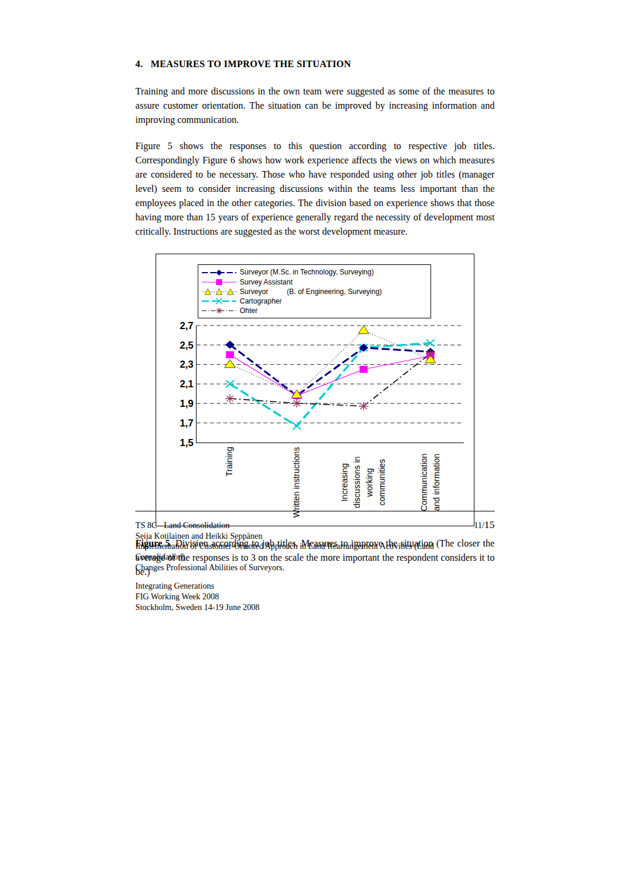4. MEASURES TO IMPROVE THE SITUATION
Training and more discussions in the own team were suggested as some of the measures to assure customer orientation. The situation can be improved by increasing information and improving communication.
Figure 5 shows the responses to this question according to respective job titles. Correspondingly Figure 6 shows how work experience affects the views on which measures are considered to be necessary. Those who have responded using other job titles (manager level) seem to consider increasing discussions within the teams less important than the employees placed in the other categories. The division based on experience shows that those having more than 15 years of experience generally regard the necessity of development most critically. Instructions are suggested as the worst development measure.
Surveyor (M.Sc. in Technology, Surveying)
Survey Assistant
Surveyor (B. of Engineering, Surveying)
Cartographer
Ohter
2,7 2,5 2,3 2,1 1,9 1,7 1,5
Training
Written instructions
Increasing discussions in working communities
Communication and information
Figure 5. Division according to job titles. Measures to improve the situation (The closer the average of the responses is to 3 on the scale the more important the respondent considers it to be.)
TS 8C - Land Consolidation
Seija Kotilainen and Heikki Seppänen
Implementation of Customer-Oriented Approach in Land Rearrangement Activities (Land Consolidation)
Changes Professional Abilities of Surveyors.
11/15
Integrating Generations
FIG Working Week 2008
Stockholm, Sweden 14-19 June 2008